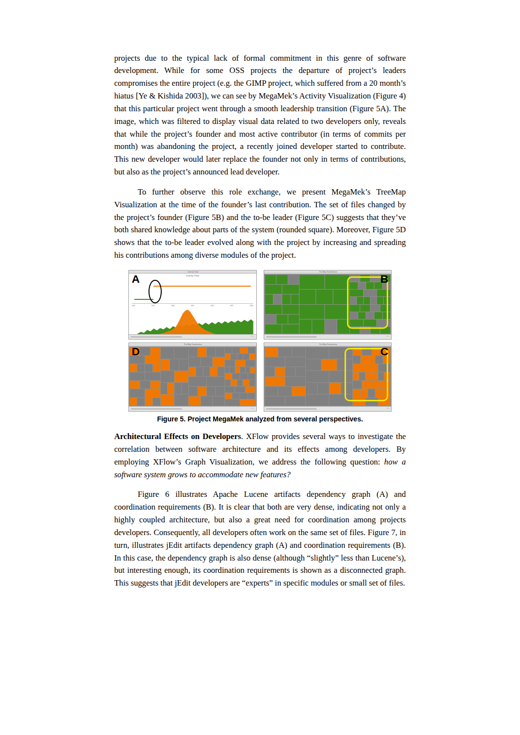projects due to the typical lack of formal commitment in this genre of software development. While for some OSS projects the departure of project’s leaders compromises the entire project (e.g. the GIMP project, which suffered from a 20 month’s hiatus [Ye & Kishida 2003]), we can see by MegaMek’s Activity Visualization (Figure 4) that this particular project went through a smooth leadership transition (Figure 5A). The image, which was filtered to display visual data related to two developers only, reveals that while the project’s founder and most active contributor (in terms of commits per month) was abandoning the project, a recently joined developer started to contribute. This new developer would later replace the founder not only in terms of contributions, but also as the project’s announced lead developer.
To further observe this role exchange, we present MegaMek’s TreeMap Visualization at the time of the founder’s last contribution. The set of files changed by the project’s founder (Figure 5B) and the to-be leader (Figure 5C) suggests that they’ve both shared knowledge about parts of the system (rounded square). Moreover, Figure 5D shows that the to-be leader evolved along with the project by increasing and spreading his contributions among diverse modules of the project.
Activity Chart
A
Activity Chart
2002200320042005200620072008
< >
TreeMap Visualization
B
< >
TreeMap Visualization
D
< >
TreeMap Visualization
C
< >
Figure 5. Project MegaMek analyzed from several perspectives.
Architectural Effects on Developers. XFlow provides several ways to investigate the correlation between software architecture and its effects among developers. By employing XFlow’s Graph Visualization, we address the following question: how a software system grows to accommodate new features?
Figure 6 illustrates Apache Lucene artifacts dependency graph (A) and coordination requirements (B). It is clear that both are very dense, indicating not only a highly coupled architecture, but also a great need for coordination among projects developers. Consequently, all developers often work on the same set of files. Figure 7, in turn, illustrates jEdit artifacts dependency graph (A) and coordination requirements (B). In this case, the dependency graph is also dense (although “slightly” less than Lucene’s), but interesting enough, its coordination requirements is shown as a disconnected graph. This suggests that jEdit developers are “experts” in specific modules or small set of files.